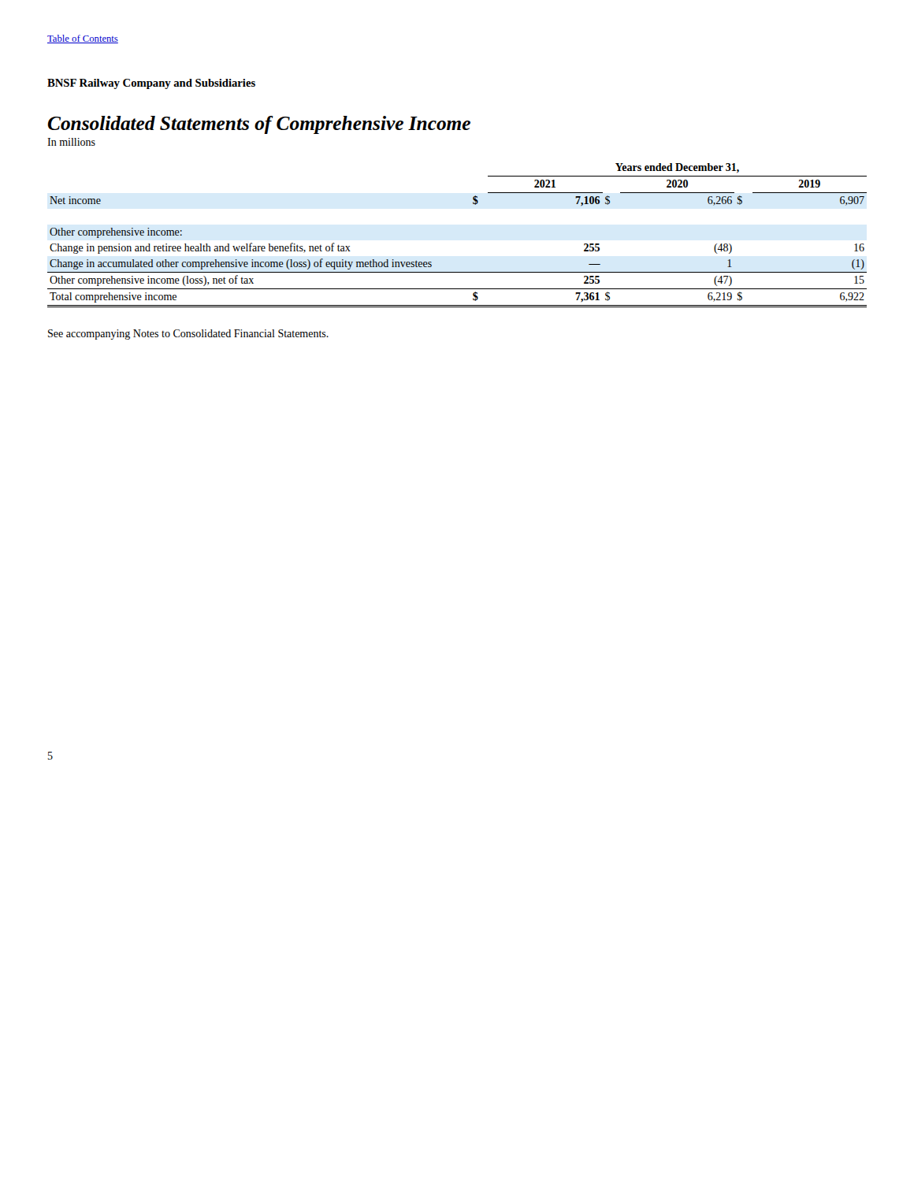Table of Contents
BNSF Railway Company and Subsidiaries
Consolidated Statements of Comprehensive Income
In millions
| | | Years ended December 31, |
| | | 2021 | | 2020 | | 2019 |
| Net income | $ | 7,106 | $ | 6,266 | $ | 6,907 |
| Other comprehensive income: | | | | | | |
| Change in pension and retiree health and welfare benefits, net of tax | | 255 | | (48) | | 16 |
| Change in accumulated other comprehensive income (loss) of equity method investees | | — | | 1 | | (1) |
| Other comprehensive income (loss), net of tax | | 255 | | (47) | | 15 |
| Total comprehensive income | $ | 7,361 | $ | 6,219 | $ | 6,922 |
See accompanying Notes to Consolidated Financial Statements.
5